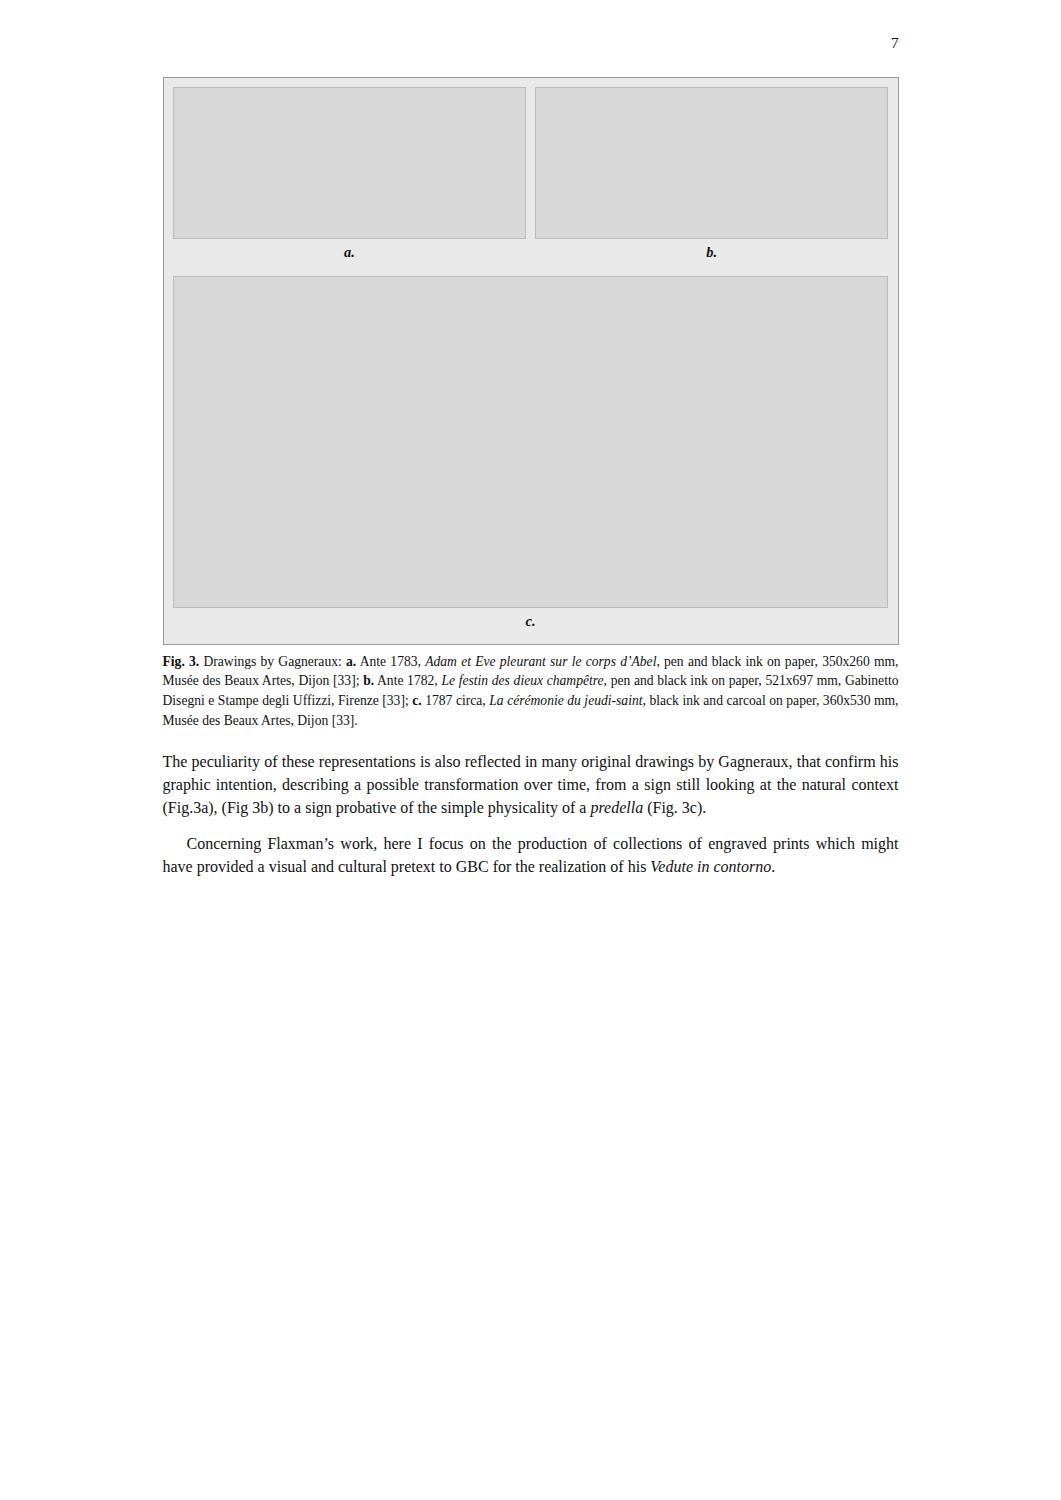7
Drawing a
Drawing b
a.
b.
Drawing c
c.
Fig. 3. Drawings by Gagneraux: a. Ante 1783, Adam et Eve pleurant sur le corps d’Abel, pen and black ink on paper, 350x260 mm, Musée des Beaux Artes, Dijon [33]; b. Ante 1782, Le festin des dieux champêtre, pen and black ink on paper, 521x697 mm, Gabinetto Disegni e Stampe degli Uffizzi, Firenze [33]; c. 1787 circa, La cérémonie du jeudi-saint, black ink and carcoal on paper, 360x530 mm, Musée des Beaux Artes, Dijon [33].
The peculiarity of these representations is also reflected in many original drawings by Gagneraux, that confirm his graphic intention, describing a possible transformation over time, from a sign still looking at the natural context (Fig.3a), (Fig 3b) to a sign probative of the simple physicality of a predella (Fig. 3c).
Concerning Flaxman’s work, here I focus on the production of collections of engraved prints which might have provided a visual and cultural pretext to GBC for the realization of his Vedute in contorno.